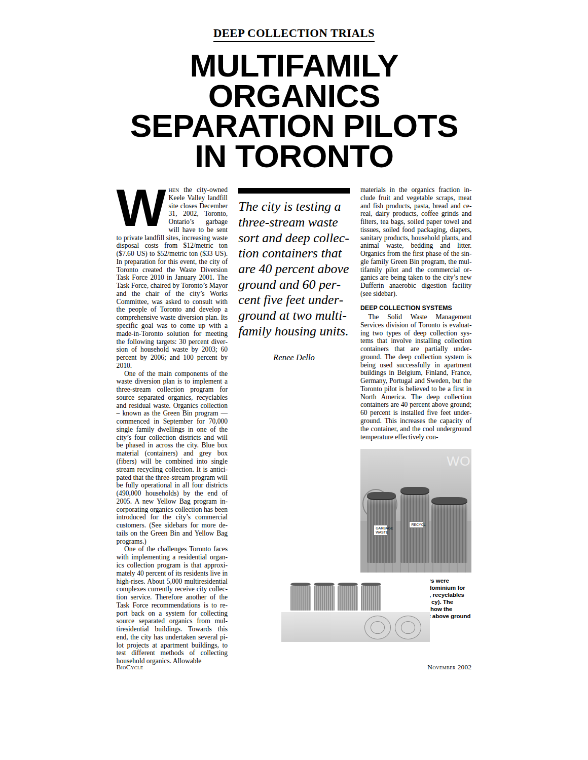DEEP COLLECTION TRIALS
Multifamily Organics
Separation Pilots in Toronto
When the city-owned Keele Valley landfill site closes December 31, 2002, Toronto, Ontario’s garbage will have to be sent to private landfill sites, increasing waste disposal costs from $12/metric ton ($7.60 US) to $52/metric ton ($33 US). In preparation for this event, the city of Toronto created the Waste Diversion Task Force 2010 in January 2001. The Task Force, chaired by Toronto’s Mayor and the chair of the city’s Works Committee, was asked to consult with the people of Toronto and develop a comprehensive waste diversion plan. Its specific goal was to come up with a made-in-Toronto solution for meeting the following targets: 30 percent diversion of household waste by 2003; 60 percent by 2006; and 100 percent by 2010.
One of the main components of the waste diversion plan is to implement a three-stream collection program for source separated organics, recyclables and residual waste. Organics collection – known as the Green Bin program — commenced in September for 70,000 single family dwellings in one of the city’s four collection districts and will be phased in across the city. Blue box material (containers) and grey box (fibers) will be combined into single stream recycling collection. It is anticipated that the three-stream program will be fully operational in all four districts (490,000 households) by the end of 2005. A new Yellow Bag program incorporating organics collection has been introduced for the city’s commercial customers. (See sidebars for more details on the Green Bin and Yellow Bag programs.)
One of the challenges Toronto faces with implementing a residential organics collection program is that approximately 40 percent of its residents live in high-rises. About 5,000 multiresidential complexes currently receive city collection service. Therefore another of the Task Force recommendations is to report back on a system for collecting source separated organics from multiresidential buildings. Towards this end, the city has undertaken several pilot projects at apartment buildings, to test different methods of collecting household organics. Allowable
The city is testing a three-stream waste sort and deep collection containers that are 40 percent above ground and 60 percent five feet underground at two multifamily housing units.
Renee Dello
materials in the organics fraction include fruit and vegetable scraps, meat and fish products, pasta, bread and cereal, dairy products, coffee grinds and filters, tea bags, soiled paper towel and tissues, soiled food packaging, diapers, sanitary products, household plants, and animal waste, bedding and litter. Organics from the first phase of the single family Green Bin program, the multifamily pilot and the commercial organics are being taken to the city’s new Dufferin anaerobic digestion facility (see sidebar).
Deep Collection Systems
The Solid Waste Management Services division of Toronto is evaluating two types of deep collection systems that involve installing collection containers that are partially underground. The deep collection system is being used successfully in apartment buildings in Belgium, Finland, France, Germany, Portugal and Sweden, but the Toronto pilot is believed to be a first in North America. The deep collection containers are 40 percent above ground; 60 percent is installed five feet underground. This increases the capacity of the container, and the cool underground temperature effectively con-
WO
GARBAGE
WASTE
RECYCL
Deep collection containers were installed at a 20-unit condominium for garbage (6.5 cy capacity), recyclables (1.7 cy) and organics (0.4 cy). The illustration (inset) shows how the containers are 40 percent above ground and 60 percent below.
BioCycle
November 2002